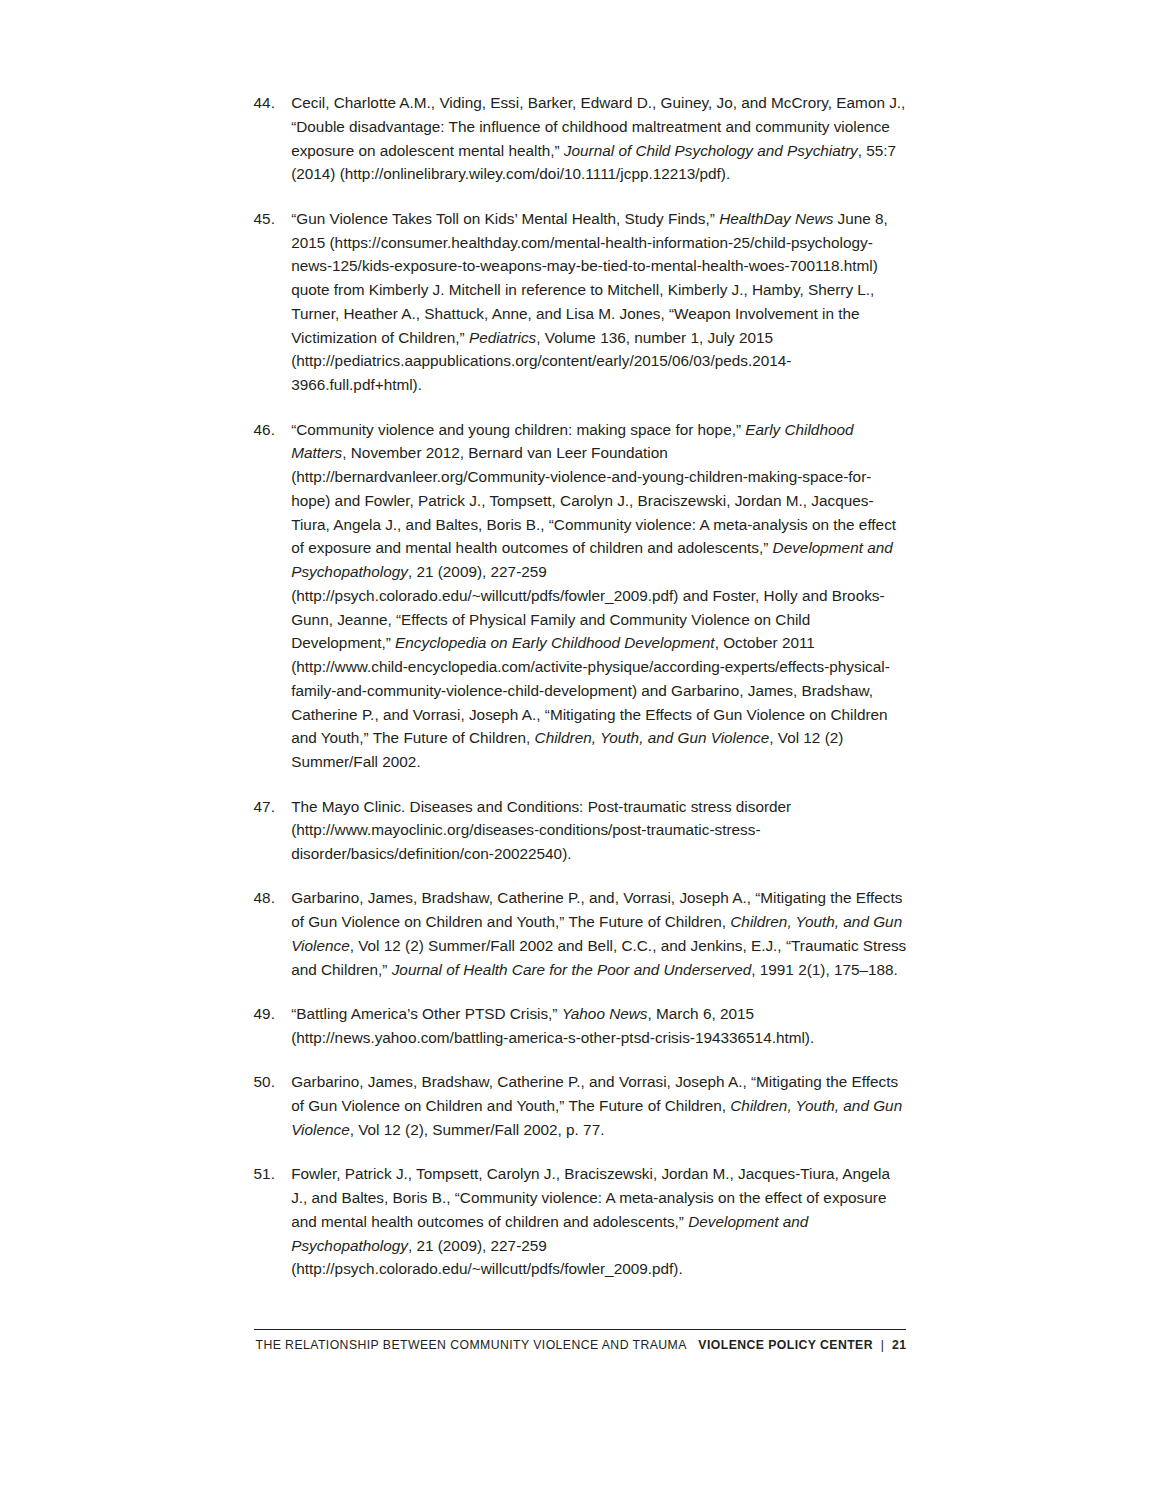44. Cecil, Charlotte A.M., Viding, Essi, Barker, Edward D., Guiney, Jo, and McCrory, Eamon J., “Double disadvantage: The influence of childhood maltreatment and community violence exposure on adolescent mental health,” Journal of Child Psychology and Psychiatry, 55:7 (2014) (http://onlinelibrary.wiley.com/doi/10.1111/jcpp.12213/pdf).
45. “Gun Violence Takes Toll on Kids’ Mental Health, Study Finds,” HealthDay News June 8, 2015 (https://consumer.healthday.com/mental-health-information-25/child-psychology-news-125/kids-exposure-to-weapons-may-be-tied-to-mental-health-woes-700118.html) quote from Kimberly J. Mitchell in reference to Mitchell, Kimberly J., Hamby, Sherry L., Turner, Heather A., Shattuck, Anne, and Lisa M. Jones, “Weapon Involvement in the Victimization of Children,” Pediatrics, Volume 136, number 1, July 2015 (http://pediatrics.aappublications.org/content/early/2015/06/03/peds.2014-3966.full.pdf+html).
46. “Community violence and young children: making space for hope,” Early Childhood Matters, November 2012, Bernard van Leer Foundation (http://bernardvanleer.org/Community-violence-and-young-children-making-space-for-hope) and Fowler, Patrick J., Tompsett, Carolyn J., Braciszewski, Jordan M., Jacques-Tiura, Angela J., and Baltes, Boris B., “Community violence: A meta-analysis on the effect of exposure and mental health outcomes of children and adolescents,” Development and Psychopathology, 21 (2009), 227-259 (http://psych.colorado.edu/~willcutt/pdfs/fowler_2009.pdf) and Foster, Holly and Brooks-Gunn, Jeanne, “Effects of Physical Family and Community Violence on Child Development,” Encyclopedia on Early Childhood Development, October 2011 (http://www.child-encyclopedia.com/activite-physique/according-experts/effects-physical-family-and-community-violence-child-development) and Garbarino, James, Bradshaw, Catherine P., and Vorrasi, Joseph A., “Mitigating the Effects of Gun Violence on Children and Youth,” The Future of Children, Children, Youth, and Gun Violence, Vol 12 (2) Summer/Fall 2002.
47. The Mayo Clinic. Diseases and Conditions: Post-traumatic stress disorder (http://www.mayoclinic.org/diseases-conditions/post-traumatic-stress-disorder/basics/definition/con-20022540).
48. Garbarino, James, Bradshaw, Catherine P., and, Vorrasi, Joseph A., “Mitigating the Effects of Gun Violence on Children and Youth,” The Future of Children, Children, Youth, and Gun Violence, Vol 12 (2) Summer/Fall 2002 and Bell, C.C., and Jenkins, E.J., “Traumatic Stress and Children,” Journal of Health Care for the Poor and Underserved, 1991 2(1), 175–188.
49. “Battling America’s Other PTSD Crisis,” Yahoo News, March 6, 2015 (http://news.yahoo.com/battling-america-s-other-ptsd-crisis-194336514.html).
50. Garbarino, James, Bradshaw, Catherine P., and Vorrasi, Joseph A., “Mitigating the Effects of Gun Violence on Children and Youth,” The Future of Children, Children, Youth, and Gun Violence, Vol 12 (2), Summer/Fall 2002, p. 77.
51. Fowler, Patrick J., Tompsett, Carolyn J., Braciszewski, Jordan M., Jacques-Tiura, Angela J., and Baltes, Boris B., “Community violence: A meta-analysis on the effect of exposure and mental health outcomes of children and adolescents,” Development and Psychopathology, 21 (2009), 227-259 (http://psych.colorado.edu/~willcutt/pdfs/fowler_2009.pdf).
The Relationship Between Community Violence and Trauma Violence Policy Center | 21